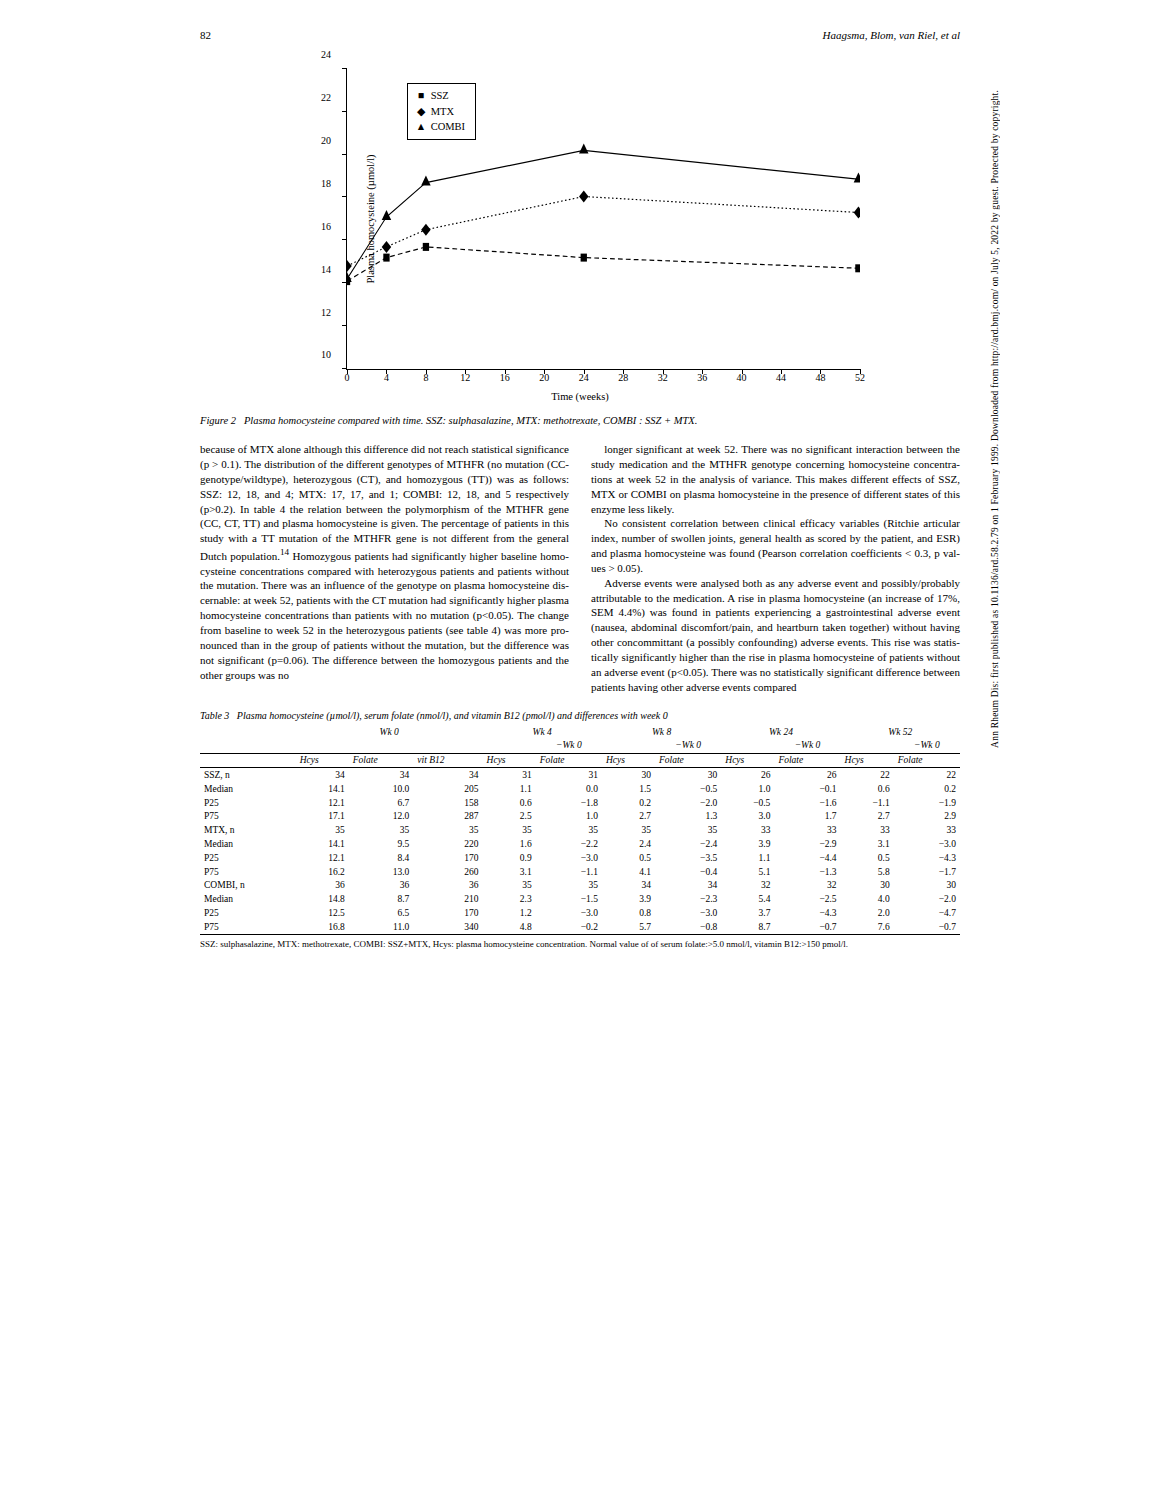82 Haagsma, Blom, van Riel, et al
Ann Rheum Dis: first published as 10.1136/ard.58.2.79 on 1 February 1999. Downloaded from http://ard.bmj.com/ on July 5, 2022 by guest. Protected by copyright.
Plasma homocysteine (µmol/l)
10
12
14
16
18
20
22
24
0
4
8
12
16
20
24
28
32
36
40
44
48
52
■ SSZ
◆ MTX
▲ COMBI
Time (weeks)
Figure 2 Plasma homocysteine compared with time. SSZ: sulphasalazine, MTX: methotrexate, COMBI : SSZ + MTX.
because of MTX alone although this difference did not reach statistical significance (p > 0.1). The distribution of the different genotypes of MTHFR (no mutation (CC-genotype/wildtype), heterozygous (CT), and homozygous (TT)) was as follows: SSZ: 12, 18, and 4; MTX: 17, 17, and 1; COMBI: 12, 18, and 5 respectively (p>0.2). In table 4 the relation between the polymorphism of the MTHFR gene (CC, CT, TT) and plasma homocysteine is given. The percentage of patients in this study with a TT mutation of the MTHFR gene is not different from the general Dutch population.14 Homozygous patients had significantly higher baseline homocysteine concentrations compared with heterozygous patients and patients without the mutation. There was an influence of the genotype on plasma homocysteine discernable: at week 52, patients with the CT mutation had significantly higher plasma homocysteine concentrations than patients with no mutation (p<0.05). The change from baseline to week 52 in the heterozygous patients (see table 4) was more pronounced than in the group of patients without the mutation, but the difference was not significant (p=0.06). The difference between the homozygous patients and the other groups was no
longer significant at week 52. There was no significant interaction between the study medication and the MTHFR genotype concerning homocysteine concentrations at week 52 in the analysis of variance. This makes different effects of SSZ, MTX or COMBI on plasma homocysteine in the presence of different states of this enzyme less likely.
No consistent correlation between clinical efficacy variables (Ritchie articular index, number of swollen joints, general health as scored by the patient, and ESR) and plasma homocysteine was found (Pearson correlation coefficients < 0.3, p values > 0.05).
Adverse events were analysed both as any adverse event and possibly/probably attributable to the medication. A rise in plasma homocysteine (an increase of 17%, SEM 4.4%) was found in patients experiencing a gastrointestinal adverse event (nausea, abdominal discomfort/pain, and heartburn taken together) without having other concommittant (a possibly confounding) adverse events. This rise was statistically significantly higher than the rise in plasma homocysteine of patients without an adverse event (p<0.05). There was no statistically significant difference between patients having other adverse events compared
Table 3 Plasma homocysteine (µmol/l), serum folate (nmol/l), and vitamin B12 (pmol/l) and differences with week 0
| | Wk 0 | Wk 4 | Wk 8 | Wk 24 | Wk 52 |
| --- | --- | --- | --- | --- | --- |
| | | | −Wk 0 | | −Wk 0 | | −Wk 0 | | −Wk 0 |
| | Hcys | Folate | vit B12 | Hcys | Folate | Hcys | Folate | Hcys | Folate | Hcys | Folate |
| SSZ, n | 34 | 34 | 34 | 31 | 31 | 30 | 30 | 26 | 26 | 22 | 22 |
| Median | 14.1 | 10.0 | 205 | 1.1 | 0.0 | 1.5 | −0.5 | 1.0 | −0.1 | 0.6 | 0.2 |
| P25 | 12.1 | 6.7 | 158 | 0.6 | −1.8 | 0.2 | −2.0 | −0.5 | −1.6 | −1.1 | −1.9 |
| P75 | 17.1 | 12.0 | 287 | 2.5 | 1.0 | 2.7 | 1.3 | 3.0 | 1.7 | 2.7 | 2.9 |
| MTX, n | 35 | 35 | 35 | 35 | 35 | 35 | 35 | 33 | 33 | 33 | 33 |
| Median | 14.1 | 9.5 | 220 | 1.6 | −2.2 | 2.4 | −2.4 | 3.9 | −2.9 | 3.1 | −3.0 |
| P25 | 12.1 | 8.4 | 170 | 0.9 | −3.0 | 0.5 | −3.5 | 1.1 | −4.4 | 0.5 | −4.3 |
| P75 | 16.2 | 13.0 | 260 | 3.1 | −1.1 | 4.1 | −0.4 | 5.1 | −1.3 | 5.8 | −1.7 |
| COMBI, n | 36 | 36 | 36 | 35 | 35 | 34 | 34 | 32 | 32 | 30 | 30 |
| Median | 14.8 | 8.7 | 210 | 2.3 | −1.5 | 3.9 | −2.3 | 5.4 | −2.5 | 4.0 | −2.0 |
| P25 | 12.5 | 6.5 | 170 | 1.2 | −3.0 | 0.8 | −3.0 | 3.7 | −4.3 | 2.0 | −4.7 |
| P75 | 16.8 | 11.0 | 340 | 4.8 | −0.2 | 5.7 | −0.8 | 8.7 | −0.7 | 7.6 | −0.7 |
SSZ: sulphasalazine, MTX: methotrexate, COMBI: SSZ+MTX, Hcys: plasma homocysteine concentration. Normal value of of serum folate:>5.0 nmol/l, vitamin B12:>150 pmol/l.